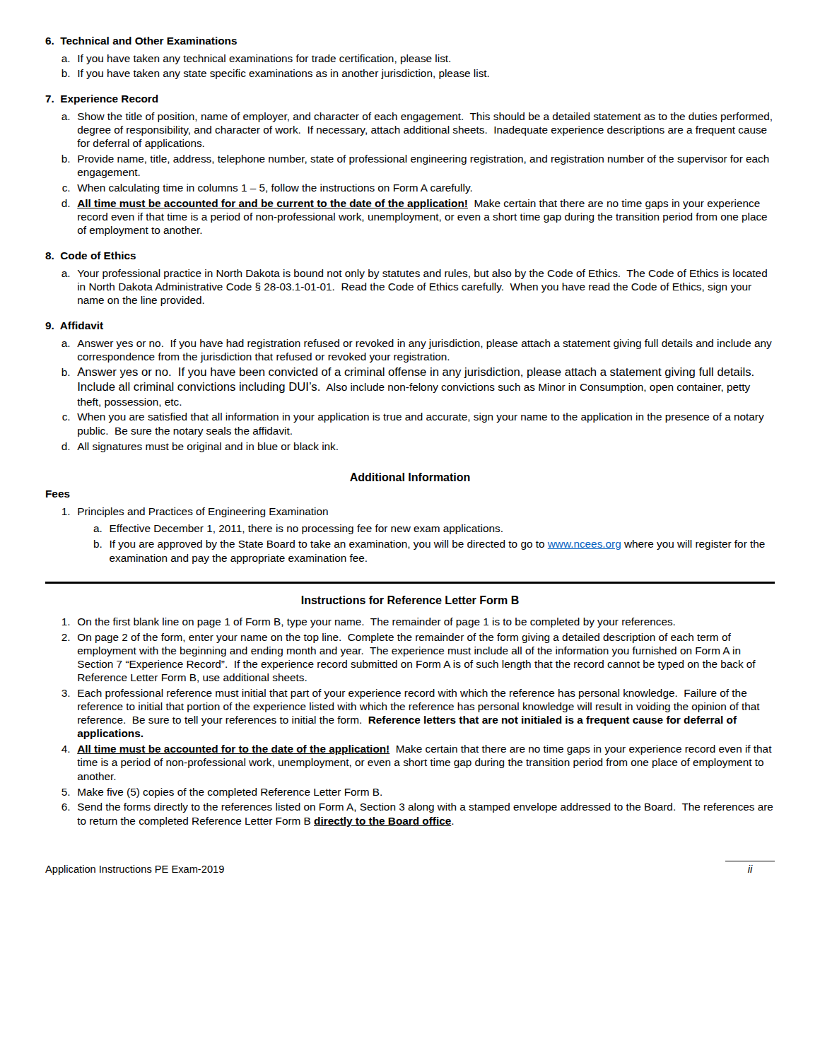6. Technical and Other Examinations
If you have taken any technical examinations for trade certification, please list.
If you have taken any state specific examinations as in another jurisdiction, please list.
7. Experience Record
Show the title of position, name of employer, and character of each engagement. This should be a detailed statement as to the duties performed, degree of responsibility, and character of work. If necessary, attach additional sheets. Inadequate experience descriptions are a frequent cause for deferral of applications.
Provide name, title, address, telephone number, state of professional engineering registration, and registration number of the supervisor for each engagement.
When calculating time in columns 1 – 5, follow the instructions on Form A carefully.
All time must be accounted for and be current to the date of the application! Make certain that there are no time gaps in your experience record even if that time is a period of non-professional work, unemployment, or even a short time gap during the transition period from one place of employment to another.
8. Code of Ethics
Your professional practice in North Dakota is bound not only by statutes and rules, but also by the Code of Ethics. The Code of Ethics is located in North Dakota Administrative Code § 28-03.1-01-01. Read the Code of Ethics carefully. When you have read the Code of Ethics, sign your name on the line provided.
9. Affidavit
Answer yes or no. If you have had registration refused or revoked in any jurisdiction, please attach a statement giving full details and include any correspondence from the jurisdiction that refused or revoked your registration.
Answer yes or no. If you have been convicted of a criminal offense in any jurisdiction, please attach a statement giving full details. Include all criminal convictions including DUI’s. Also include non-felony convictions such as Minor in Consumption, open container, petty theft, possession, etc.
When you are satisfied that all information in your application is true and accurate, sign your name to the application in the presence of a notary public. Be sure the notary seals the affidavit.
All signatures must be original and in blue or black ink.
Additional Information
Fees
Principles and Practices of Engineering Examination
Effective December 1, 2011, there is no processing fee for new exam applications.
If you are approved by the State Board to take an examination, you will be directed to go to www.ncees.org where you will register for the examination and pay the appropriate examination fee.
Instructions for Reference Letter Form B
On the first blank line on page 1 of Form B, type your name. The remainder of page 1 is to be completed by your references.
On page 2 of the form, enter your name on the top line. Complete the remainder of the form giving a detailed description of each term of employment with the beginning and ending month and year. The experience must include all of the information you furnished on Form A in Section 7 “Experience Record”. If the experience record submitted on Form A is of such length that the record cannot be typed on the back of Reference Letter Form B, use additional sheets.
Each professional reference must initial that part of your experience record with which the reference has personal knowledge. Failure of the reference to initial that portion of the experience listed with which the reference has personal knowledge will result in voiding the opinion of that reference. Be sure to tell your references to initial the form. Reference letters that are not initialed is a frequent cause for deferral of applications.
All time must be accounted for to the date of the application! Make certain that there are no time gaps in your experience record even if that time is a period of non-professional work, unemployment, or even a short time gap during the transition period from one place of employment to another.
Make five (5) copies of the completed Reference Letter Form B.
Send the forms directly to the references listed on Form A, Section 3 along with a stamped envelope addressed to the Board. The references are to return the completed Reference Letter Form B directly to the Board office.
Application Instructions PE Exam-2019
ii